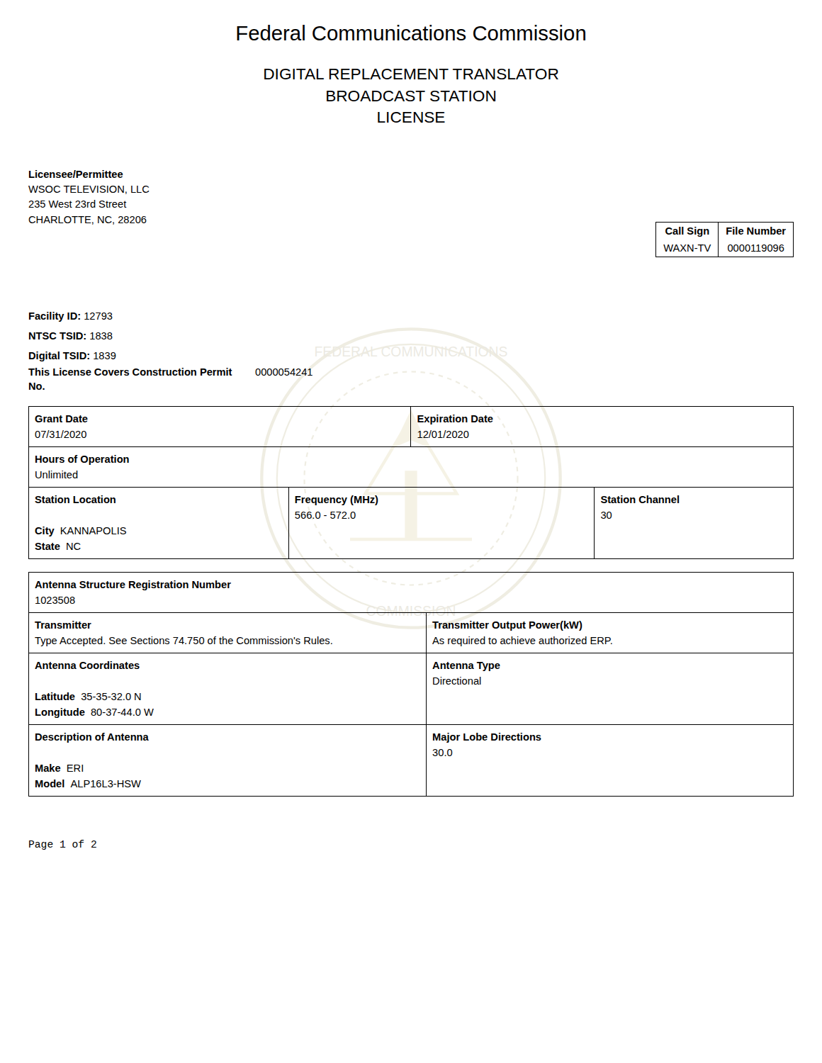FEDERAL COMMUNICATIONS COMMISSION
Federal Communications Commission
DIGITAL REPLACEMENT TRANSLATOR
BROADCAST STATION
LICENSE
Licensee/Permittee
WSOC TELEVISION, LLC
235 West 23rd Street
CHARLOTTE, NC, 28206
| Call Sign | File Number |
| --- | --- |
| WAXN-TV | 0000119096 |
Facility ID: 12793
NTSC TSID: 1838
Digital TSID: 1839
This License Covers Construction Permit No. 0000054241
| Grant Date 07/31/2020 | Expiration Date 12/01/2020 |
| Hours of Operation Unlimited |
| Station Location City KANNAPOLIS State NC | Frequency (MHz) 566.0 - 572.0 | Station Channel 30 |
| Antenna Structure Registration Number 1023508 |
| Transmitter Type Accepted. See Sections 74.750 of the Commission's Rules. | Transmitter Output Power(kW) As required to achieve authorized ERP. |
| Antenna Coordinates Latitude 35-35-32.0 N Longitude 80-37-44.0 W | Antenna Type Directional |
| Description of Antenna Make ERI Model ALP16L3-HSW | Major Lobe Directions 30.0 |
Page 1 of 2